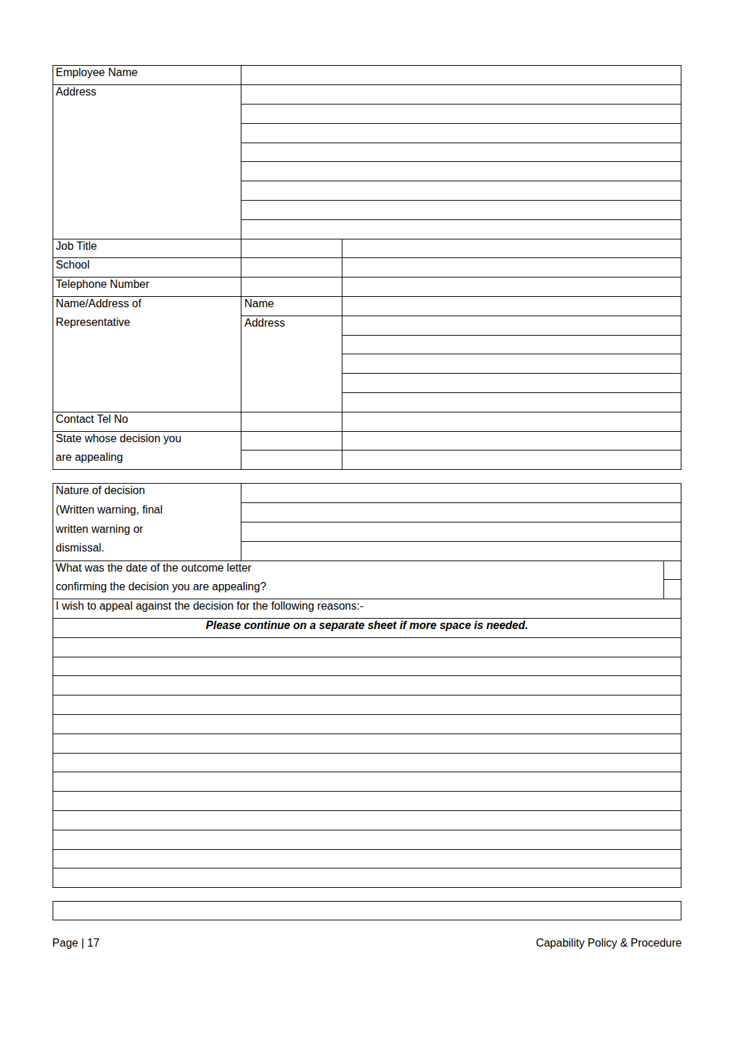| Employee Name | |
| Address | |
| Job Title | | |
| School | | |
| Telephone Number | | |
| Name/Address of | Name | |
| Representative | Address | |
| Contact Tel No | | |
| State whose decision you | | |
| are appealing | | |
| Nature of decision | |
| (Written warning, final | |
| written warning or | |
| dismissal. | |
| What was the date of the outcome letter | |
| confirming the decision you are appealing? | |
| I wish to appeal against the decision for the following reasons:- |
| Please continue on a separate sheet if more space is needed. |
Page | 17 Capability Policy & Procedure